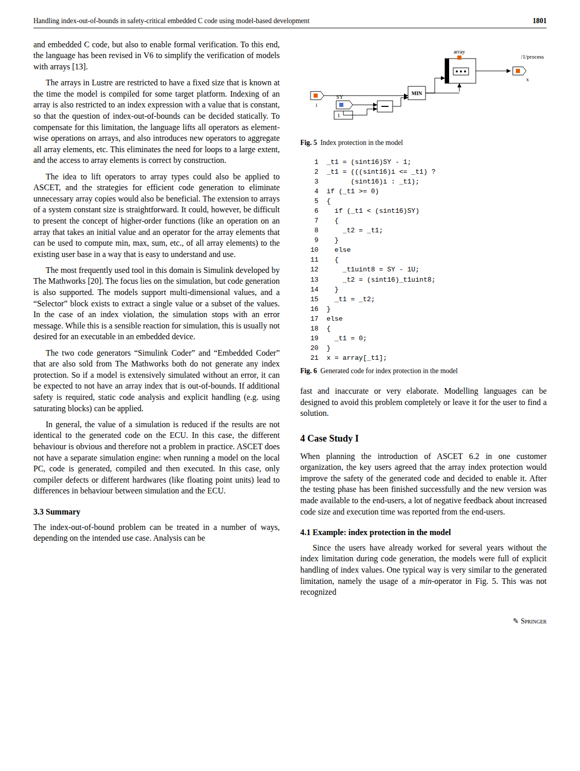Handling index-out-of-bounds in safety-critical embedded C code using model-based development 1801
and embedded C code, but also to enable formal verification. To this end, the language has been revised in V6 to simplify the verification of models with arrays [13].
The arrays in Lustre are restricted to have a fixed size that is known at the time the model is compiled for some target platform. Indexing of an array is also restricted to an index expression with a value that is constant, so that the question of index-out-of-bounds can be decided statically. To compensate for this limitation, the language lifts all operators as element-wise operations on arrays, and also introduces new operators to aggregate all array elements, etc. This eliminates the need for loops to a large extent, and the access to array elements is correct by construction.
The idea to lift operators to array types could also be applied to ASCET, and the strategies for efficient code generation to eliminate unnecessary array copies would also be beneficial. The extension to arrays of a system constant size is straightforward. It could, however, be difficult to present the concept of higher-order functions (like an operation on an array that takes an initial value and an operator for the array elements that can be used to compute min, max, sum, etc., of all array elements) to the existing user base in a way that is easy to understand and use.
The most frequently used tool in this domain is Simulink developed by The Mathworks [20]. The focus lies on the simulation, but code generation is also supported. The models support multi-dimensional values, and a “Selector” block exists to extract a single value or a subset of the values. In the case of an index violation, the simulation stops with an error message. While this is a sensible reaction for simulation, this is usually not desired for an executable in an embedded device.
The two code generators “Simulink Coder” and “Embedded Coder” that are also sold from The Mathworks both do not generate any index protection. So if a model is extensively simulated without an error, it can be expected to not have an array index that is out-of-bounds. If additional safety is required, static code analysis and explicit handling (e.g. using saturating blocks) can be applied.
In general, the value of a simulation is reduced if the results are not identical to the generated code on the ECU. In this case, the different behaviour is obvious and therefore not a problem in practice. ASCET does not have a separate simulation engine: when running a model on the local PC, code is generated, compiled and then executed. In this case, only compiler defects or different hardwares (like floating point units) lead to differences in behaviour between simulation and the ECU.
3.3 Summary
The index-out-of-bound problem can be treated in a number of ways, depending on the intended use case. Analysis can be
array /1/process x i SY 1 MIN
Fig. 5 Index protection in the model
| 1 | _t1 = (sint16)SY - 1; |
| 2 | _t1 = (((sint16)i <= _t1) ? |
| 3 | (sint16)i : _t1); |
| 4 | if (_t1 >= 0) |
| 5 | { |
| 6 | if (_t1 < (sint16)SY) |
| 7 | { |
| 8 | _t2 = _t1; |
| 9 | } |
| 10 | else |
| 11 | { |
| 12 | _t1uint8 = SY - 1U; |
| 13 | _t2 = (sint16)_t1uint8; |
| 14 | } |
| 15 | _t1 = _t2; |
| 16 | } |
| 17 | else |
| 18 | { |
| 19 | _t1 = 0; |
| 20 | } |
| 21 | x = array[_t1]; |
Fig. 6 Generated code for index protection in the model
fast and inaccurate or very elaborate. Modelling languages can be designed to avoid this problem completely or leave it for the user to find a solution.
4 Case Study I
When planning the introduction of ASCET 6.2 in one customer organization, the key users agreed that the array index protection would improve the safety of the generated code and decided to enable it. After the testing phase has been finished successfully and the new version was made available to the end-users, a lot of negative feedback about increased code size and execution time was reported from the end-users.
4.1 Example: index protection in the model
Since the users have already worked for several years without the index limitation during code generation, the models were full of explicit handling of index values. One typical way is very similar to the generated limitation, namely the usage of a min-operator in Fig. 5. This was not recognized
✎ Springer